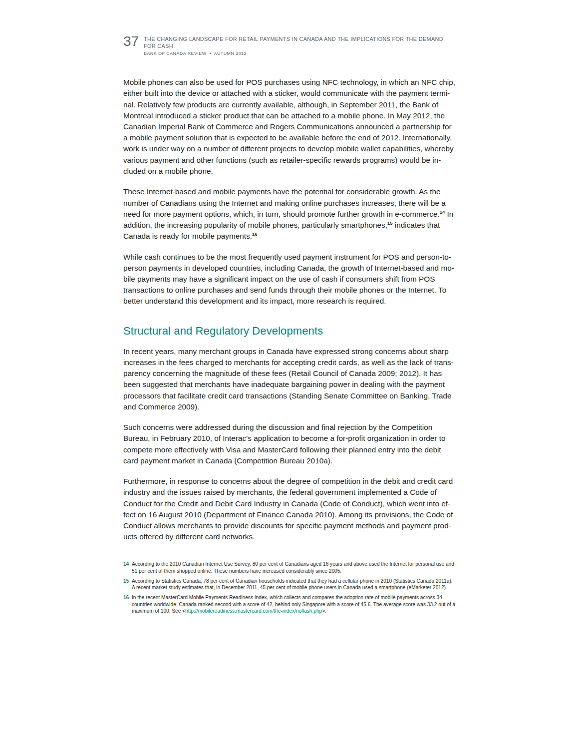37
The Changing Landscape for Retail Payments in Canada and the Implications for the Demand for Cash
Bank of Canada Review • Autumn 2012
Mobile phones can also be used for POS purchases using NFC technology, in which an NFC chip, either built into the device or attached with a sticker, would communicate with the payment terminal. Relatively few products are currently available, although, in September 2011, the Bank of Montreal introduced a sticker product that can be attached to a mobile phone. In May 2012, the Canadian Imperial Bank of Commerce and Rogers Communications announced a partnership for a mobile payment solution that is expected to be available before the end of 2012. Internationally, work is under way on a number of different projects to develop mobile wallet capabilities, whereby various payment and other functions (such as retailer-specific rewards programs) would be included on a mobile phone.
These Internet-based and mobile payments have the potential for considerable growth. As the number of Canadians using the Internet and making online purchases increases, there will be a need for more payment options, which, in turn, should promote further growth in e-commerce.14 In addition, the increasing popularity of mobile phones, particularly smartphones,15 indicates that Canada is ready for mobile payments.16
While cash continues to be the most frequently used payment instrument for POS and person-to-person payments in developed countries, including Canada, the growth of Internet-based and mobile payments may have a significant impact on the use of cash if consumers shift from POS transactions to online purchases and send funds through their mobile phones or the Internet. To better understand this development and its impact, more research is required.
Structural and Regulatory Developments
In recent years, many merchant groups in Canada have expressed strong concerns about sharp increases in the fees charged to merchants for accepting credit cards, as well as the lack of transparency concerning the magnitude of these fees (Retail Council of Canada 2009; 2012). It has been suggested that merchants have inadequate bargaining power in dealing with the payment processors that facilitate credit card transactions (Standing Senate Committee on Banking, Trade and Commerce 2009).
Such concerns were addressed during the discussion and final rejection by the Competition Bureau, in February 2010, of Interac’s application to become a for-profit organization in order to compete more effectively with Visa and MasterCard following their planned entry into the debit card payment market in Canada (Competition Bureau 2010a).
Furthermore, in response to concerns about the degree of competition in the debit and credit card industry and the issues raised by merchants, the federal government implemented a Code of Conduct for the Credit and Debit Card Industry in Canada (Code of Conduct), which went into effect on 16 August 2010 (Department of Finance Canada 2010). Among its provisions, the Code of Conduct allows merchants to provide discounts for specific payment methods and payment products offered by different card networks.
14
According to the 2010 Canadian Internet Use Survey, 80 per cent of Canadians aged 16 years and above used the Internet for personal use and 51 per cent of them shopped online. These numbers have increased considerably since 2005.
15
According to Statistics Canada, 78 per cent of Canadian households indicated that they had a cellular phone in 2010 (Statistics Canada 2011a). A recent market study estimates that, in December 2011, 45 per cent of mobile phone users in Canada used a smartphone (eMarketer 2012).
16
In the recent MasterCard Mobile Payments Readiness Index, which collects and compares the adoption rate of mobile payments across 34 countries worldwide, Canada ranked second with a score of 42, behind only Singapore with a score of 45.6. The average score was 33.2 out of a maximum of 100. See <http://mobilereadiness.mastercard.com/the-index/noflash.php>.